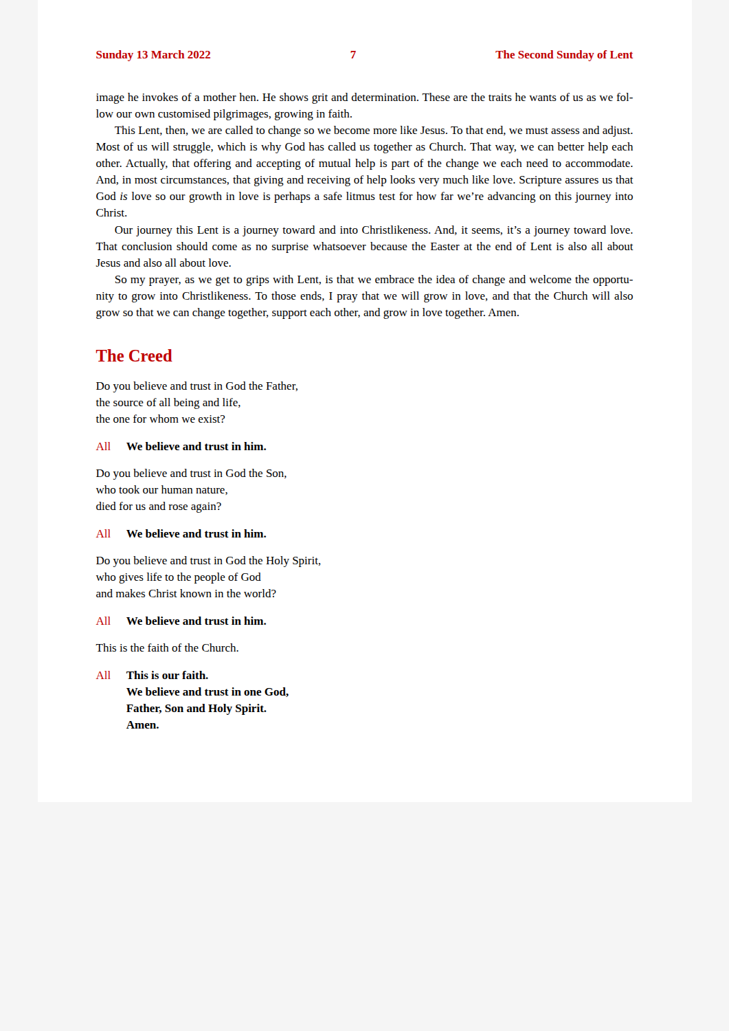Sunday 13 March 2022
7
The Second Sunday of Lent
image he invokes of a mother hen. He shows grit and determination. These are the traits he wants of us as we follow our own customised pilgrimages, growing in faith.
This Lent, then, we are called to change so we become more like Jesus. To that end, we must assess and adjust. Most of us will struggle, which is why God has called us together as Church. That way, we can better help each other. Actually, that offering and accepting of mutual help is part of the change we each need to accommodate. And, in most circumstances, that giving and receiving of help looks very much like love. Scripture assures us that God is love so our growth in love is perhaps a safe litmus test for how far we’re advancing on this journey into Christ.
Our journey this Lent is a journey toward and into Christlikeness. And, it seems, it’s a journey toward love. That conclusion should come as no surprise whatsoever because the Easter at the end of Lent is also all about Jesus and also all about love.
So my prayer, as we get to grips with Lent, is that we embrace the idea of change and welcome the opportunity to grow into Christlikeness. To those ends, I pray that we will grow in love, and that the Church will also grow so that we can change together, support each other, and grow in love together. Amen.
The Creed
Do you believe and trust in God the Father,
the source of all being and life,
the one for whom we exist?
All
We believe and trust in him.
Do you believe and trust in God the Son,
who took our human nature,
died for us and rose again?
All
We believe and trust in him.
Do you believe and trust in God the Holy Spirit,
who gives life to the people of God
and makes Christ known in the world?
All
We believe and trust in him.
This is the faith of the Church.
All
This is our faith.
We believe and trust in one God,
Father, Son and Holy Spirit.
Amen.